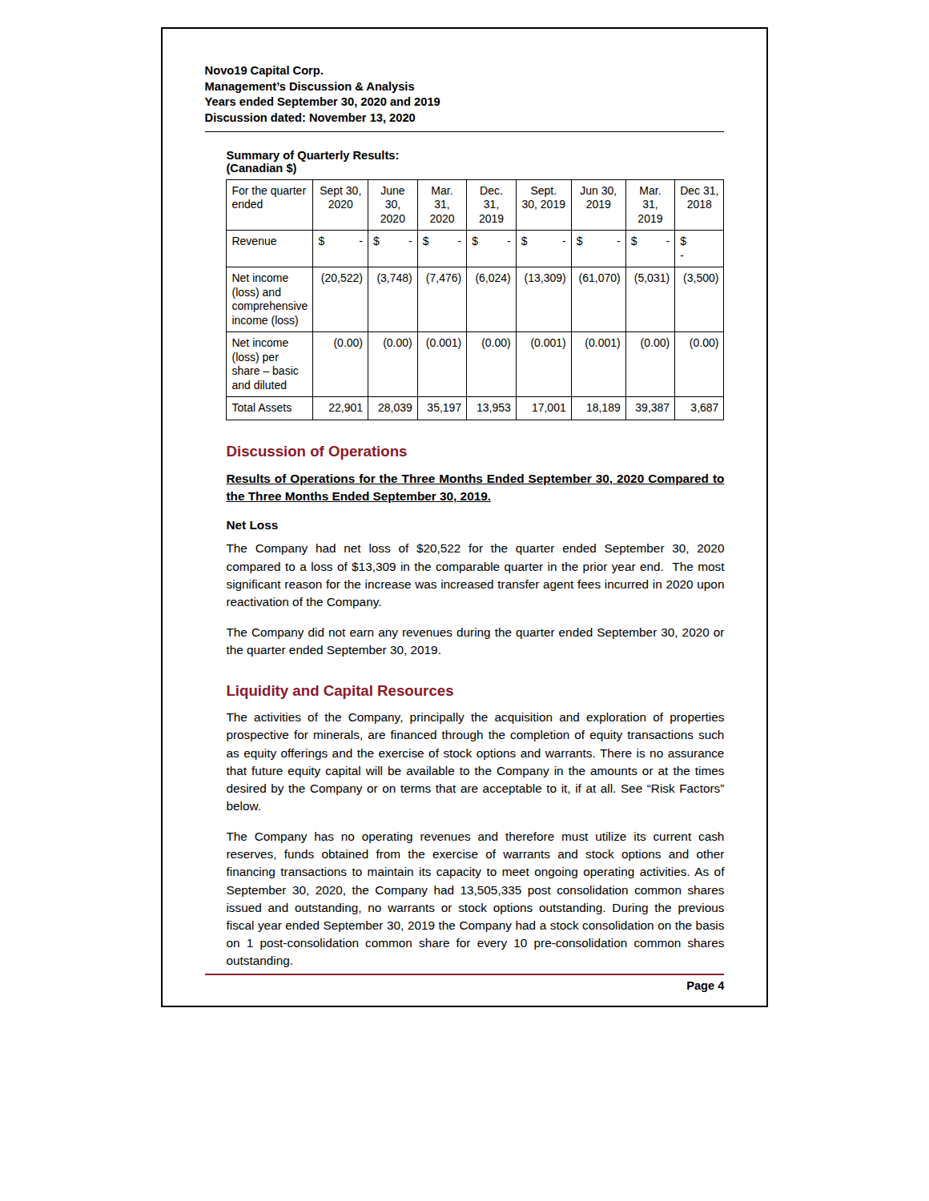Novo19 Capital Corp.
Management’s Discussion & Analysis
Years ended September 30, 2020 and 2019
Discussion dated: November 13, 2020
Summary of Quarterly Results:
(Canadian $)
| For the quarter ended | Sept 30, 2020 | June 30, 2020 | Mar. 31, 2020 | Dec. 31, 2019 | Sept. 30, 2019 | Jun 30, 2019 | Mar. 31, 2019 | Dec 31, 2018 |
| --- | --- | --- | --- | --- | --- | --- | --- | --- |
| Revenue | $ - | $ - | $ - | $ - | $ - | $ - | $ - | $ - |
| Net income (loss) and comprehensive income (loss) | (20,522) | (3,748) | (7,476) | (6,024) | (13,309) | (61,070) | (5,031) | (3,500) |
| Net income (loss) per share – basic and diluted | (0.00) | (0.00) | (0.001) | (0.00) | (0.001) | (0.001) | (0.00) | (0.00) |
| Total Assets | 22,901 | 28,039 | 35,197 | 13,953 | 17,001 | 18,189 | 39,387 | 3,687 |
Discussion of Operations
Results of Operations for the Three Months Ended September 30, 2020 Compared to the Three Months Ended September 30, 2019.
Net Loss
The Company had net loss of $20,522 for the quarter ended September 30, 2020 compared to a loss of $13,309 in the comparable quarter in the prior year end. The most significant reason for the increase was increased transfer agent fees incurred in 2020 upon reactivation of the Company.
The Company did not earn any revenues during the quarter ended September 30, 2020 or the quarter ended September 30, 2019.
Liquidity and Capital Resources
The activities of the Company, principally the acquisition and exploration of properties prospective for minerals, are financed through the completion of equity transactions such as equity offerings and the exercise of stock options and warrants. There is no assurance that future equity capital will be available to the Company in the amounts or at the times desired by the Company or on terms that are acceptable to it, if at all. See “Risk Factors” below.
The Company has no operating revenues and therefore must utilize its current cash reserves, funds obtained from the exercise of warrants and stock options and other financing transactions to maintain its capacity to meet ongoing operating activities. As of September 30, 2020, the Company had 13,505,335 post consolidation common shares issued and outstanding, no warrants or stock options outstanding. During the previous fiscal year ended September 30, 2019 the Company had a stock consolidation on the basis on 1 post-consolidation common share for every 10 pre-consolidation common shares outstanding.
Page 4